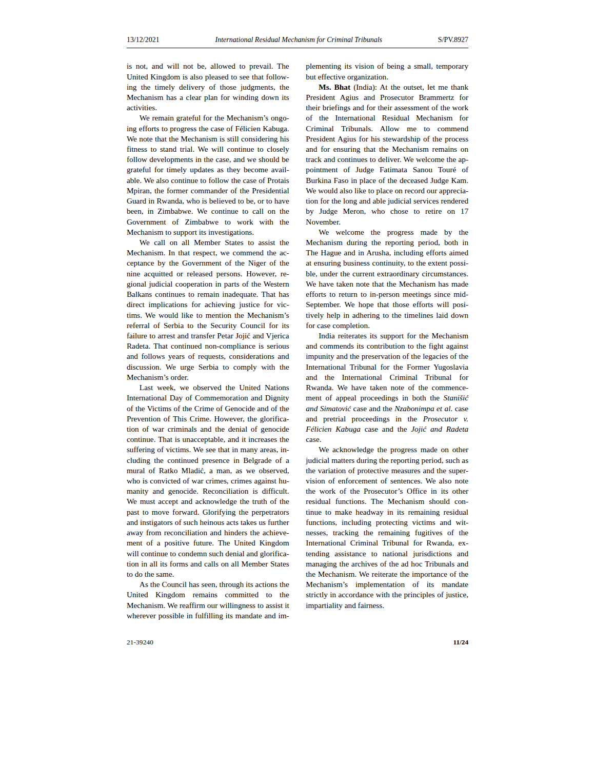13/12/2021 International Residual Mechanism for Criminal Tribunals S/PV.8927
is not, and will not be, allowed to prevail. The United Kingdom is also pleased to see that following the timely delivery of those judgments, the Mechanism has a clear plan for winding down its activities.
We remain grateful for the Mechanism’s ongoing efforts to progress the case of Félicien Kabuga. We note that the Mechanism is still considering his fitness to stand trial. We will continue to closely follow developments in the case, and we should be grateful for timely updates as they become available. We also continue to follow the case of Protais Mpiran, the former commander of the Presidential Guard in Rwanda, who is believed to be, or to have been, in Zimbabwe. We continue to call on the Government of Zimbabwe to work with the Mechanism to support its investigations.
We call on all Member States to assist the Mechanism. In that respect, we commend the acceptance by the Government of the Niger of the nine acquitted or released persons. However, regional judicial cooperation in parts of the Western Balkans continues to remain inadequate. That has direct implications for achieving justice for victims. We would like to mention the Mechanism’s referral of Serbia to the Security Council for its failure to arrest and transfer Petar Jojić and Vjerica Radeta. That continued non-compliance is serious and follows years of requests, considerations and discussion. We urge Serbia to comply with the Mechanism’s order.
Last week, we observed the United Nations International Day of Commemoration and Dignity of the Victims of the Crime of Genocide and of the Prevention of This Crime. However, the glorification of war criminals and the denial of genocide continue. That is unacceptable, and it increases the suffering of victims. We see that in many areas, including the continued presence in Belgrade of a mural of Ratko Mladić, a man, as we observed, who is convicted of war crimes, crimes against humanity and genocide. Reconciliation is difficult. We must accept and acknowledge the truth of the past to move forward. Glorifying the perpetrators and instigators of such heinous acts takes us further away from reconciliation and hinders the achievement of a positive future. The United Kingdom will continue to condemn such denial and glorification in all its forms and calls on all Member States to do the same.
As the Council has seen, through its actions the United Kingdom remains committed to the Mechanism. We reaffirm our willingness to assist it wherever possible in fulfilling its mandate and implementing its vision of being a small, temporary but effective organization.
Ms. Bhat (India): At the outset, let me thank President Agius and Prosecutor Brammertz for their briefings and for their assessment of the work of the International Residual Mechanism for Criminal Tribunals. Allow me to commend President Agius for his stewardship of the process and for ensuring that the Mechanism remains on track and continues to deliver. We welcome the appointment of Judge Fatimata Sanou Touré of Burkina Faso in place of the deceased Judge Kam. We would also like to place on record our appreciation for the long and able judicial services rendered by Judge Meron, who chose to retire on 17 November.
We welcome the progress made by the Mechanism during the reporting period, both in The Hague and in Arusha, including efforts aimed at ensuring business continuity, to the extent possible, under the current extraordinary circumstances. We have taken note that the Mechanism has made efforts to return to in-person meetings since mid-September. We hope that those efforts will positively help in adhering to the timelines laid down for case completion.
India reiterates its support for the Mechanism and commends its contribution to the fight against impunity and the preservation of the legacies of the International Tribunal for the Former Yugoslavia and the International Criminal Tribunal for Rwanda. We have taken note of the commencement of appeal proceedings in both the Stanišić and Simatović case and the Nzabonimpa et al. case and pretrial proceedings in the Prosecutor v. Félicien Kabuga case and the Jojić and Radeta case.
We acknowledge the progress made on other judicial matters during the reporting period, such as the variation of protective measures and the supervision of enforcement of sentences. We also note the work of the Prosecutor’s Office in its other residual functions. The Mechanism should continue to make headway in its remaining residual functions, including protecting victims and witnesses, tracking the remaining fugitives of the International Criminal Tribunal for Rwanda, extending assistance to national jurisdictions and managing the archives of the ad hoc Tribunals and the Mechanism. We reiterate the importance of the Mechanism’s implementation of its mandate strictly in accordance with the principles of justice, impartiality and fairness.
21-39240 11/24